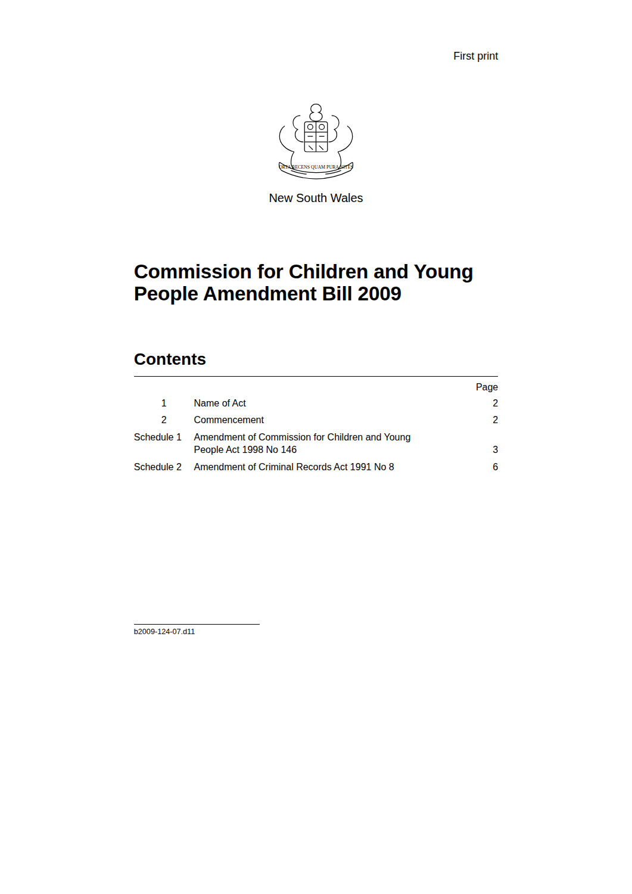First print
New South Wales
Commission for Children and Young People Amendment Bill 2009
Contents
| | | Page |
| 1 | Name of Act | 2 |
| 2 | Commencement | 2 |
| Schedule 1 | Amendment of Commission for Children and Young People Act 1998 No 146 | 3 |
| Schedule 2 | Amendment of Criminal Records Act 1991 No 8 | 6 |
b2009-124-07.d11